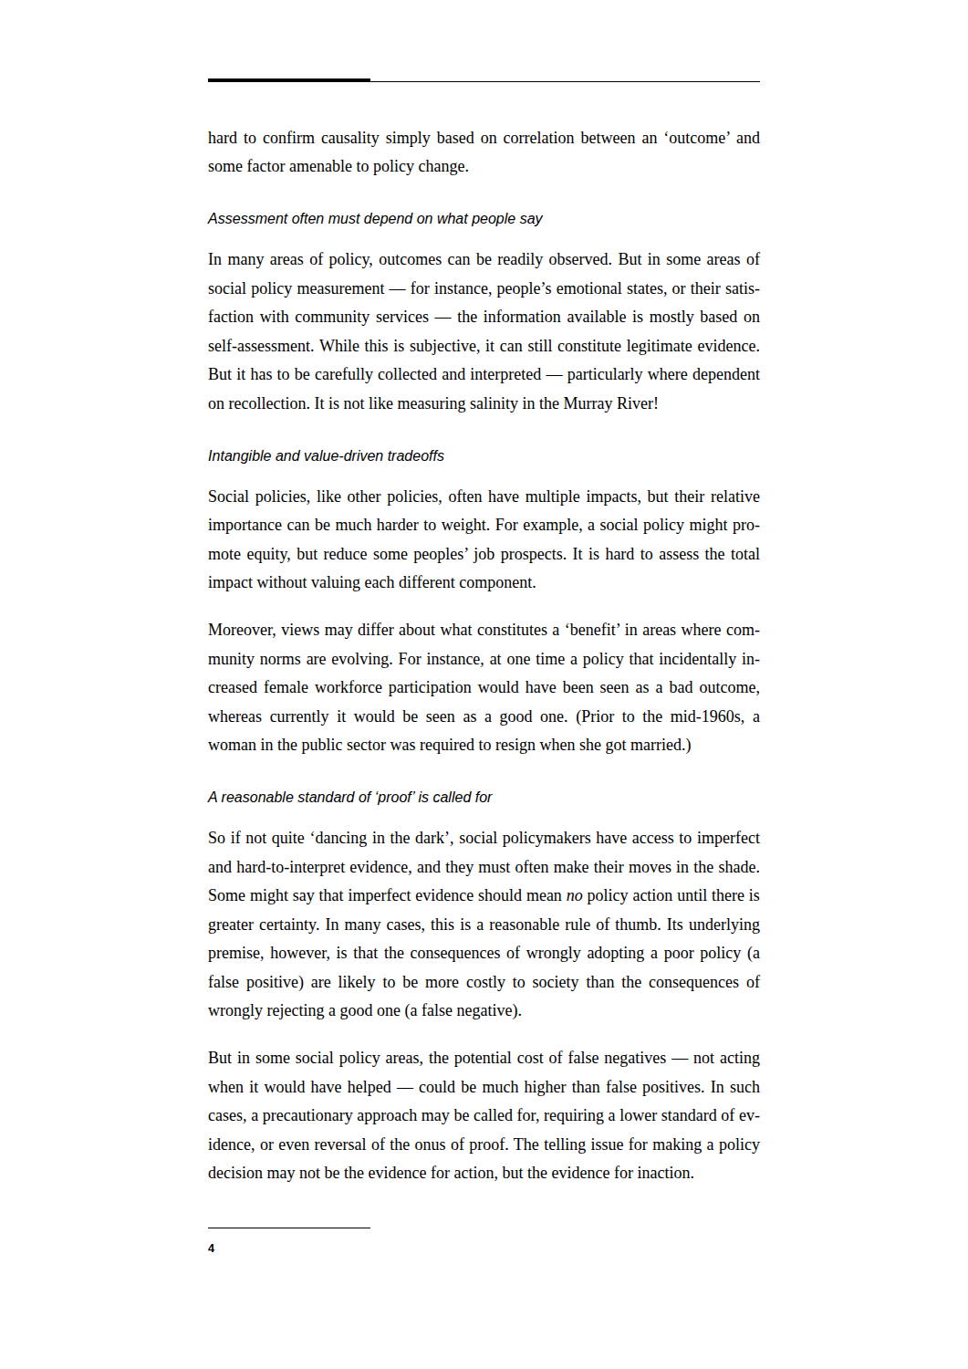hard to confirm causality simply based on correlation between an ‘outcome’ and some factor amenable to policy change.
Assessment often must depend on what people say
In many areas of policy, outcomes can be readily observed. But in some areas of social policy measurement — for instance, people’s emotional states, or their satisfaction with community services — the information available is mostly based on self-assessment. While this is subjective, it can still constitute legitimate evidence. But it has to be carefully collected and interpreted — particularly where dependent on recollection. It is not like measuring salinity in the Murray River!
Intangible and value-driven tradeoffs
Social policies, like other policies, often have multiple impacts, but their relative importance can be much harder to weight. For example, a social policy might promote equity, but reduce some peoples’ job prospects. It is hard to assess the total impact without valuing each different component.
Moreover, views may differ about what constitutes a ‘benefit’ in areas where community norms are evolving. For instance, at one time a policy that incidentally increased female workforce participation would have been seen as a bad outcome, whereas currently it would be seen as a good one. (Prior to the mid-1960s, a woman in the public sector was required to resign when she got married.)
A reasonable standard of ‘proof’ is called for
So if not quite ‘dancing in the dark’, social policymakers have access to imperfect and hard-to-interpret evidence, and they must often make their moves in the shade. Some might say that imperfect evidence should mean no policy action until there is greater certainty. In many cases, this is a reasonable rule of thumb. Its underlying premise, however, is that the consequences of wrongly adopting a poor policy (a false positive) are likely to be more costly to society than the consequences of wrongly rejecting a good one (a false negative).
But in some social policy areas, the potential cost of false negatives — not acting when it would have helped — could be much higher than false positives. In such cases, a precautionary approach may be called for, requiring a lower standard of evidence, or even reversal of the onus of proof. The telling issue for making a policy decision may not be the evidence for action, but the evidence for inaction.
4